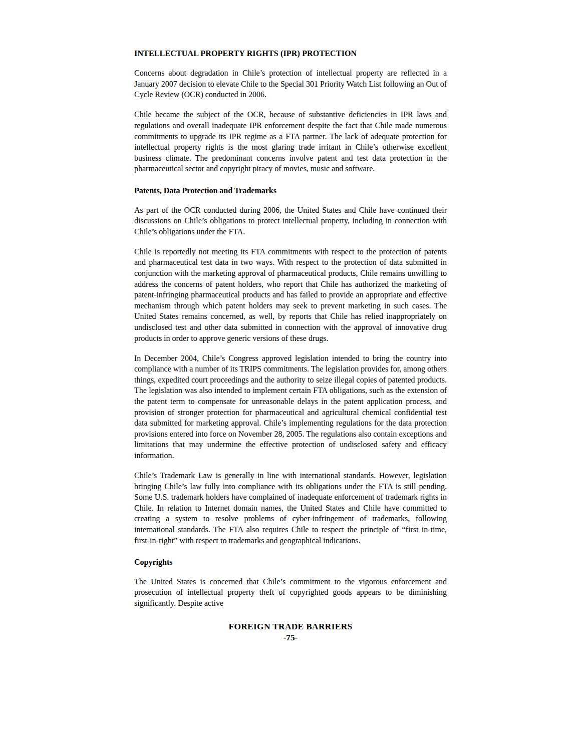INTELLECTUAL PROPERTY RIGHTS (IPR) PROTECTION
Concerns about degradation in Chile’s protection of intellectual property are reflected in a January 2007 decision to elevate Chile to the Special 301 Priority Watch List following an Out of Cycle Review (OCR) conducted in 2006.
Chile became the subject of the OCR, because of substantive deficiencies in IPR laws and regulations and overall inadequate IPR enforcement despite the fact that Chile made numerous commitments to upgrade its IPR regime as a FTA partner. The lack of adequate protection for intellectual property rights is the most glaring trade irritant in Chile’s otherwise excellent business climate. The predominant concerns involve patent and test data protection in the pharmaceutical sector and copyright piracy of movies, music and software.
Patents, Data Protection and Trademarks
As part of the OCR conducted during 2006, the United States and Chile have continued their discussions on Chile’s obligations to protect intellectual property, including in connection with Chile’s obligations under the FTA.
Chile is reportedly not meeting its FTA commitments with respect to the protection of patents and pharmaceutical test data in two ways. With respect to the protection of data submitted in conjunction with the marketing approval of pharmaceutical products, Chile remains unwilling to address the concerns of patent holders, who report that Chile has authorized the marketing of patent-infringing pharmaceutical products and has failed to provide an appropriate and effective mechanism through which patent holders may seek to prevent marketing in such cases. The United States remains concerned, as well, by reports that Chile has relied inappropriately on undisclosed test and other data submitted in connection with the approval of innovative drug products in order to approve generic versions of these drugs.
In December 2004, Chile’s Congress approved legislation intended to bring the country into compliance with a number of its TRIPS commitments. The legislation provides for, among others things, expedited court proceedings and the authority to seize illegal copies of patented products. The legislation was also intended to implement certain FTA obligations, such as the extension of the patent term to compensate for unreasonable delays in the patent application process, and provision of stronger protection for pharmaceutical and agricultural chemical confidential test data submitted for marketing approval. Chile’s implementing regulations for the data protection provisions entered into force on November 28, 2005. The regulations also contain exceptions and limitations that may undermine the effective protection of undisclosed safety and efficacy information.
Chile’s Trademark Law is generally in line with international standards. However, legislation bringing Chile’s law fully into compliance with its obligations under the FTA is still pending. Some U.S. trademark holders have complained of inadequate enforcement of trademark rights in Chile. In relation to Internet domain names, the United States and Chile have committed to creating a system to resolve problems of cyber-infringement of trademarks, following international standards. The FTA also requires Chile to respect the principle of “first in-time, first-in-right” with respect to trademarks and geographical indications.
Copyrights
The United States is concerned that Chile’s commitment to the vigorous enforcement and prosecution of intellectual property theft of copyrighted goods appears to be diminishing significantly. Despite active
FOREIGN TRADE BARRIERS
-75-